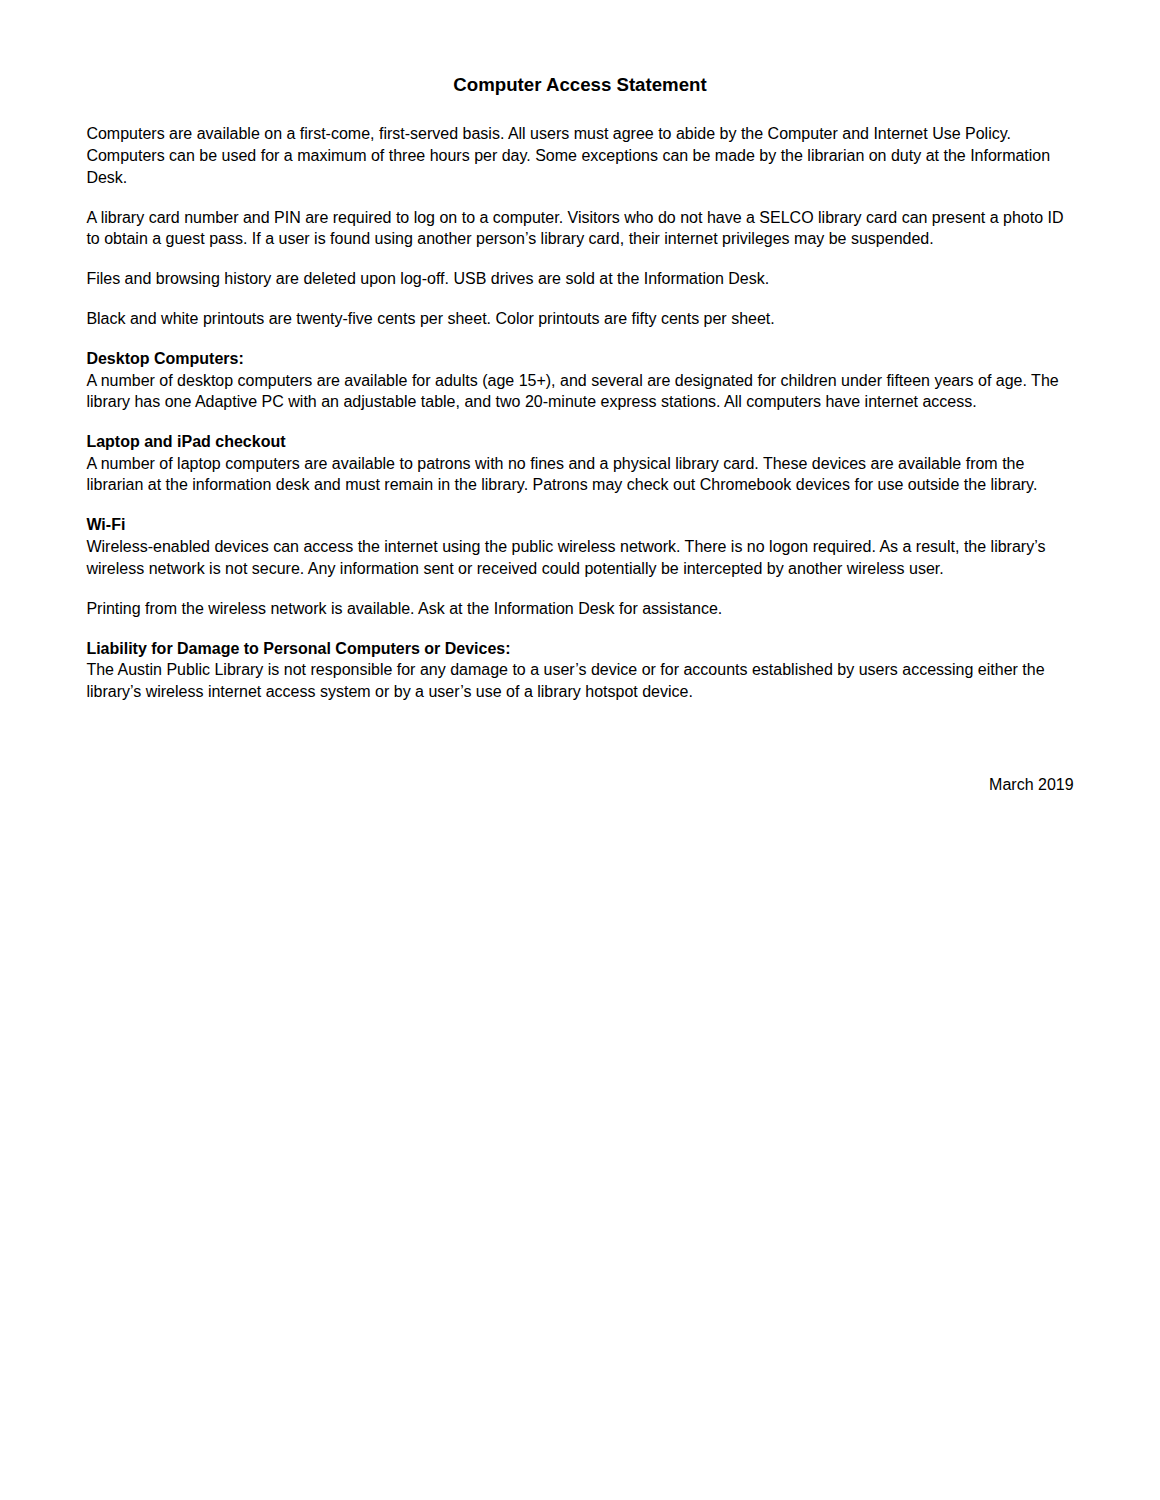Computer Access Statement
Computers are available on a first-come, first-served basis. All users must agree to abide by the Computer and Internet Use Policy. Computers can be used for a maximum of three hours per day. Some exceptions can be made by the librarian on duty at the Information Desk.
A library card number and PIN are required to log on to a computer. Visitors who do not have a SELCO library card can present a photo ID to obtain a guest pass. If a user is found using another person’s library card, their internet privileges may be suspended.
Files and browsing history are deleted upon log-off. USB drives are sold at the Information Desk.
Black and white printouts are twenty-five cents per sheet. Color printouts are fifty cents per sheet.
Desktop Computers:
A number of desktop computers are available for adults (age 15+), and several are designated for children under fifteen years of age. The library has one Adaptive PC with an adjustable table, and two 20-minute express stations. All computers have internet access.
Laptop and iPad checkout
A number of laptop computers are available to patrons with no fines and a physical library card. These devices are available from the librarian at the information desk and must remain in the library. Patrons may check out Chromebook devices for use outside the library.
Wi-Fi
Wireless-enabled devices can access the internet using the public wireless network. There is no logon required. As a result, the library’s wireless network is not secure. Any information sent or received could potentially be intercepted by another wireless user.
Printing from the wireless network is available. Ask at the Information Desk for assistance.
Liability for Damage to Personal Computers or Devices:
The Austin Public Library is not responsible for any damage to a user’s device or for accounts established by users accessing either the library’s wireless internet access system or by a user’s use of a library hotspot device.
March 2019